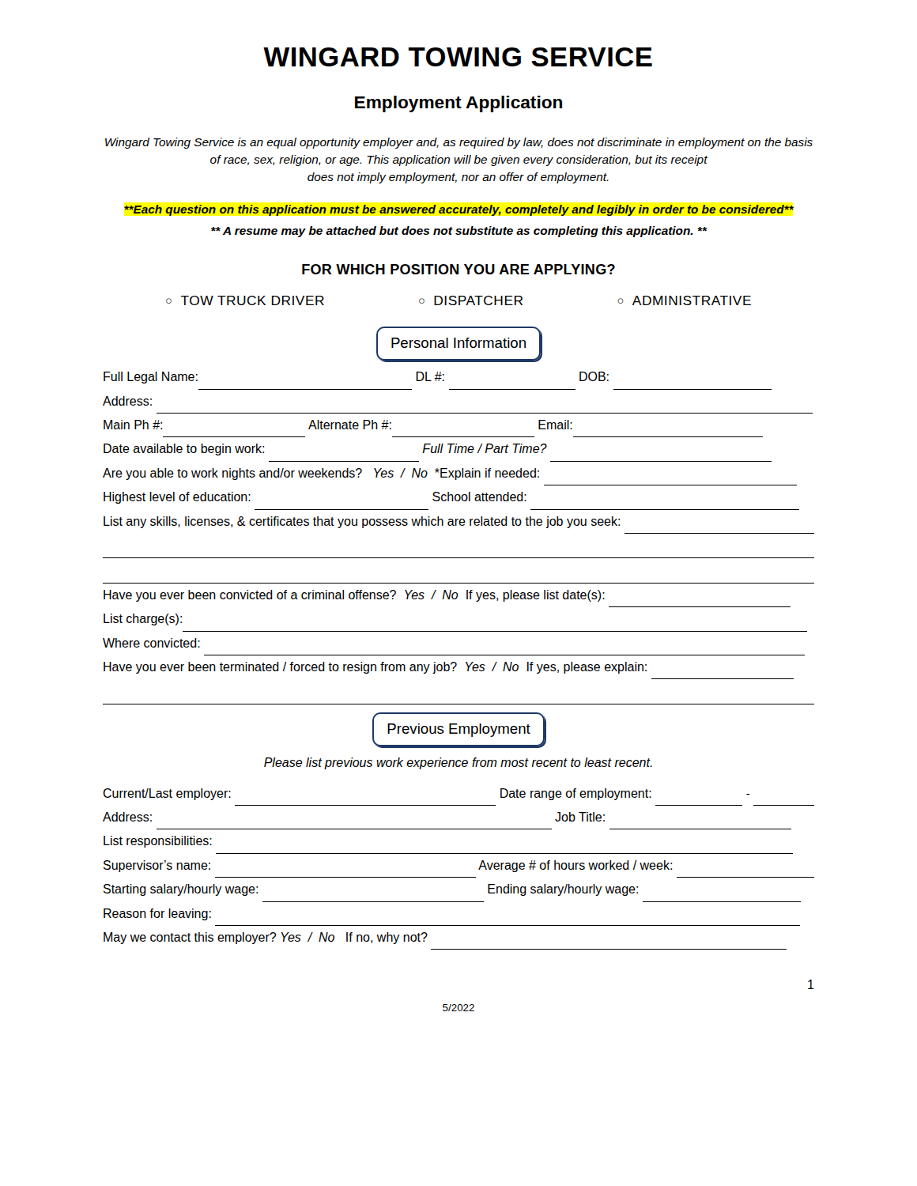WINGARD TOWING SERVICE
Employment Application
Wingard Towing Service is an equal opportunity employer and, as required by law, does not discriminate in employment on the basis of race, sex, religion, or age. This application will be given every consideration, but its receipt
does not imply employment, nor an offer of employment.
**Each question on this application must be answered accurately, completely and legibly in order to be considered**
** A resume may be attached but does not substitute as completing this application. **
FOR WHICH POSITION YOU ARE APPLYING?
○TOW TRUCK DRIVER ○DISPATCHER ○ADMINISTRATIVE
Personal Information
Full Legal Name: DL #: DOB:
Address:
Main Ph #: Alternate Ph #: Email:
Date available to begin work: Full Time / Part Time?
Are you able to work nights and/or weekends? Yes / No *Explain if needed:
Highest level of education: School attended:
List any skills, licenses, & certificates that you possess which are related to the job you seek:
Have you ever been convicted of a criminal offense? Yes / No If yes, please list date(s):
List charge(s):
Where convicted:
Have you ever been terminated / forced to resign from any job? Yes / No If yes, please explain:
Previous Employment
Please list previous work experience from most recent to least recent.
Current/Last employer: Date range of employment: -
Address: Job Title:
List responsibilities:
Supervisor’s name: Average # of hours worked / week:
Starting salary/hourly wage: Ending salary/hourly wage:
Reason for leaving:
May we contact this employer? Yes / No If no, why not?
1
5/2022